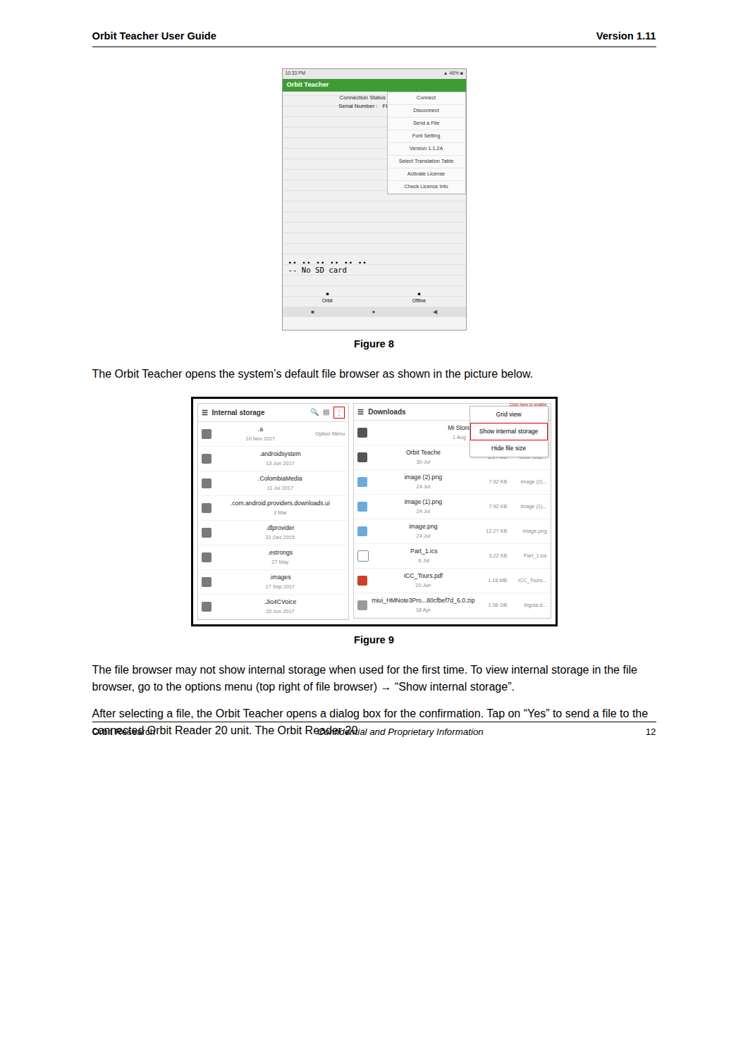Orbit Teacher User Guide Version 1.11
10:33 PM ▲ 46% ■
Orbit Teacher
Connection Status : Conne
Serial Number : FL A00088
Connect
Disconnect
Send a File
Font Setting
Version 1.1.2A
Select Translation Table
Activate License
Check Licence Info
•• •• •• •• •• ••
-- No SD card
■
Orbit ■
Offline
■ ● ◀
Figure 8
The Orbit Teacher opens the system’s default file browser as shown in the picture below.
☰ Internal storage 🔍 ▤ ⋮
.a
10 Nov 2017
Option Menu
.androidsystem
13 Jun 2017
.ColombiaMedia
11 Jul 2017
.com.android.providers.downloads.ui
3 Mar
.dlprovider
31 Dec 2015
.estrongs
27 May
.images
17 Sep 2017
.Jio4CVoice
20 Jun 2017
☰ Downloads
Mi Store
1 Aug
Orbit Teache
30 Jul
8.27 MB
Orbit Teac...
image (2).png
24 Jul
7.92 KB
image (2)...
image (1).png
24 Jul
7.92 KB
image (1)...
image.png
24 Jul
12.27 KB
image.png
Part_1.ics
6 Jul
3.22 KB
Part_1.ics
ICC_Tours.pdf
20 Jun
1.16 MB
ICC_Tours...
miui_HMNote3Pro...80cfbef7d_6.0.zip
18 Apr
1.06 GB
bigota.d...
Grid view
Show internal storage
Hide file size
Click here to enable
internal storage
Figure 9
The file browser may not show internal storage when used for the first time. To view internal storage in the file browser, go to the options menu (top right of file browser) → “Show internal storage”.
After selecting a file, the Orbit Teacher opens a dialog box for the confirmation. Tap on “Yes” to send a file to the connected Orbit Reader 20 unit. The Orbit Reader 20
Orbit Research Confidential and Proprietary Information 12